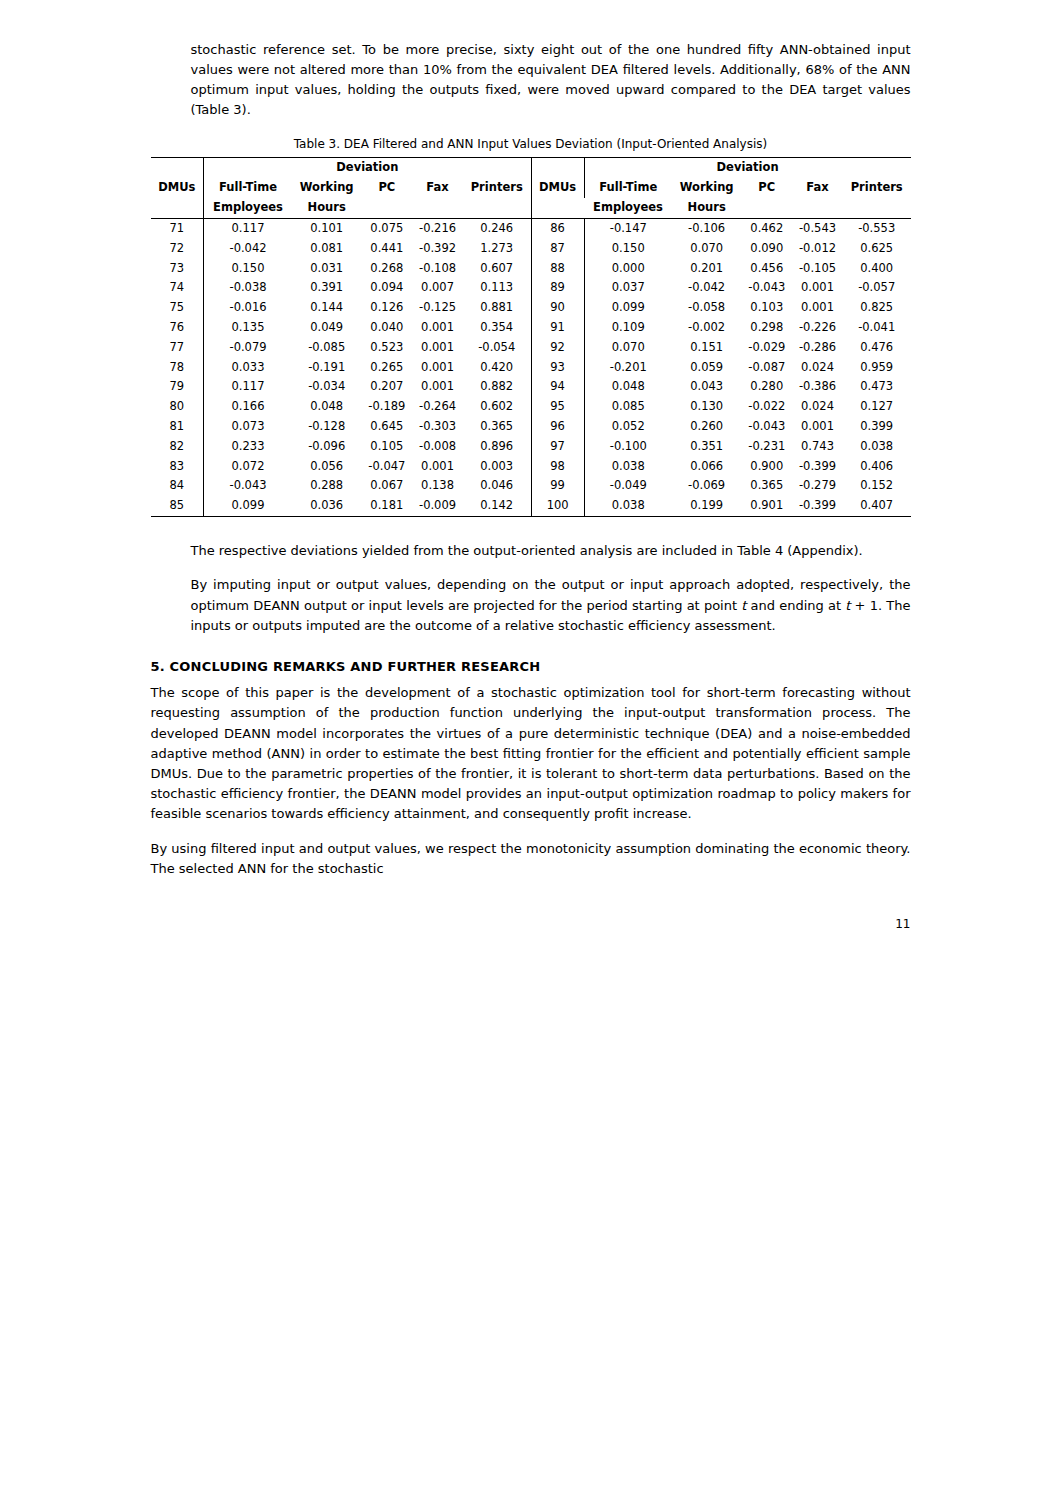stochastic reference set. To be more precise, sixty eight out of the one hundred fifty ANN-obtained input values were not altered more than 10% from the equivalent DEA filtered levels. Additionally, 68% of the ANN optimum input values, holding the outputs fixed, were moved upward compared to the DEA target values (Table 3).
Table 3. DEA Filtered and ANN Input Values Deviation (Input-Oriented Analysis)
| DMUs | Deviation | DMUs | Deviation |
| --- | --- | --- | --- |
| Full-Time | Working | PC | Fax | Printers | Full-Time | Working | PC | Fax | Printers |
| | Employees | Hours | | | | | Employees | Hours | | | |
| 71 | 0.117 | 0.101 | 0.075 | -0.216 | 0.246 | 86 | -0.147 | -0.106 | 0.462 | -0.543 | -0.553 |
| 72 | -0.042 | 0.081 | 0.441 | -0.392 | 1.273 | 87 | 0.150 | 0.070 | 0.090 | -0.012 | 0.625 |
| 73 | 0.150 | 0.031 | 0.268 | -0.108 | 0.607 | 88 | 0.000 | 0.201 | 0.456 | -0.105 | 0.400 |
| 74 | -0.038 | 0.391 | 0.094 | 0.007 | 0.113 | 89 | 0.037 | -0.042 | -0.043 | 0.001 | -0.057 |
| 75 | -0.016 | 0.144 | 0.126 | -0.125 | 0.881 | 90 | 0.099 | -0.058 | 0.103 | 0.001 | 0.825 |
| 76 | 0.135 | 0.049 | 0.040 | 0.001 | 0.354 | 91 | 0.109 | -0.002 | 0.298 | -0.226 | -0.041 |
| 77 | -0.079 | -0.085 | 0.523 | 0.001 | -0.054 | 92 | 0.070 | 0.151 | -0.029 | -0.286 | 0.476 |
| 78 | 0.033 | -0.191 | 0.265 | 0.001 | 0.420 | 93 | -0.201 | 0.059 | -0.087 | 0.024 | 0.959 |
| 79 | 0.117 | -0.034 | 0.207 | 0.001 | 0.882 | 94 | 0.048 | 0.043 | 0.280 | -0.386 | 0.473 |
| 80 | 0.166 | 0.048 | -0.189 | -0.264 | 0.602 | 95 | 0.085 | 0.130 | -0.022 | 0.024 | 0.127 |
| 81 | 0.073 | -0.128 | 0.645 | -0.303 | 0.365 | 96 | 0.052 | 0.260 | -0.043 | 0.001 | 0.399 |
| 82 | 0.233 | -0.096 | 0.105 | -0.008 | 0.896 | 97 | -0.100 | 0.351 | -0.231 | 0.743 | 0.038 |
| 83 | 0.072 | 0.056 | -0.047 | 0.001 | 0.003 | 98 | 0.038 | 0.066 | 0.900 | -0.399 | 0.406 |
| 84 | -0.043 | 0.288 | 0.067 | 0.138 | 0.046 | 99 | -0.049 | -0.069 | 0.365 | -0.279 | 0.152 |
| 85 | 0.099 | 0.036 | 0.181 | -0.009 | 0.142 | 100 | 0.038 | 0.199 | 0.901 | -0.399 | 0.407 |
The respective deviations yielded from the output-oriented analysis are included in Table 4 (Appendix).
By imputing input or output values, depending on the output or input approach adopted, respectively, the optimum DEANN output or input levels are projected for the period starting at point t and ending at t + 1. The inputs or outputs imputed are the outcome of a relative stochastic efficiency assessment.
5. Concluding Remarks and Further Research
The scope of this paper is the development of a stochastic optimization tool for short-term forecasting without requesting assumption of the production function underlying the input-output transformation process. The developed DEANN model incorporates the virtues of a pure deterministic technique (DEA) and a noise-embedded adaptive method (ANN) in order to estimate the best fitting frontier for the efficient and potentially efficient sample DMUs. Due to the parametric properties of the frontier, it is tolerant to short-term data perturbations. Based on the stochastic efficiency frontier, the DEANN model provides an input-output optimization roadmap to policy makers for feasible scenarios towards efficiency attainment, and consequently profit increase.
By using filtered input and output values, we respect the monotonicity assumption dominating the economic theory. The selected ANN for the stochastic
11